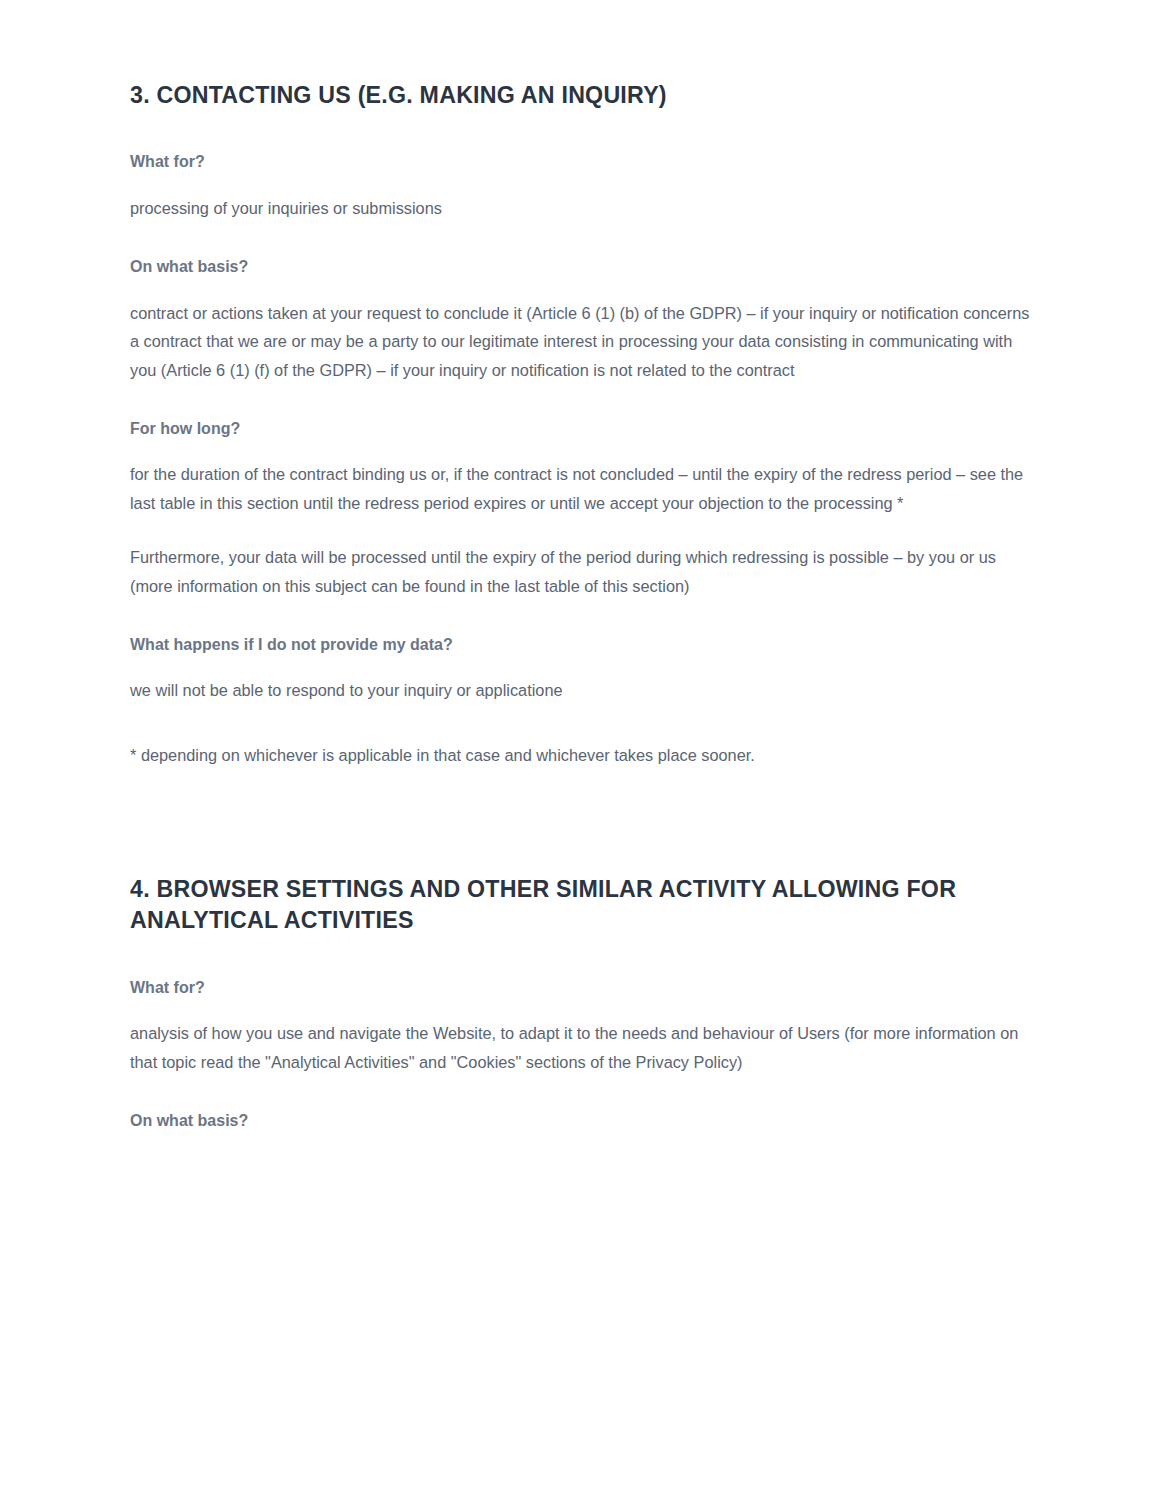3. CONTACTING US (E.G. MAKING AN INQUIRY)
What for?
processing of your inquiries or submissions
On what basis?
contract or actions taken at your request to conclude it (Article 6 (1) (b) of the GDPR) – if your inquiry or notification concerns a contract that we are or may be a party to our legitimate interest in processing your data consisting in communicating with you (Article 6 (1) (f) of the GDPR) – if your inquiry or notification is not related to the contract
For how long?
for the duration of the contract binding us or, if the contract is not concluded – until the expiry of the redress period – see the last table in this section until the redress period expires or until we accept your objection to the processing *
Furthermore, your data will be processed until the expiry of the period during which redressing is possible – by you or us (more information on this subject can be found in the last table of this section)
What happens if I do not provide my data?
we will not be able to respond to your inquiry or applicatione
* depending on whichever is applicable in that case and whichever takes place sooner.
4. BROWSER SETTINGS AND OTHER SIMILAR ACTIVITY ALLOWING FOR ANALYTICAL ACTIVITIES
What for?
analysis of how you use and navigate the Website, to adapt it to the needs and behaviour of Users (for more information on that topic read the "Analytical Activities" and "Cookies" sections of the Privacy Policy)
On what basis?